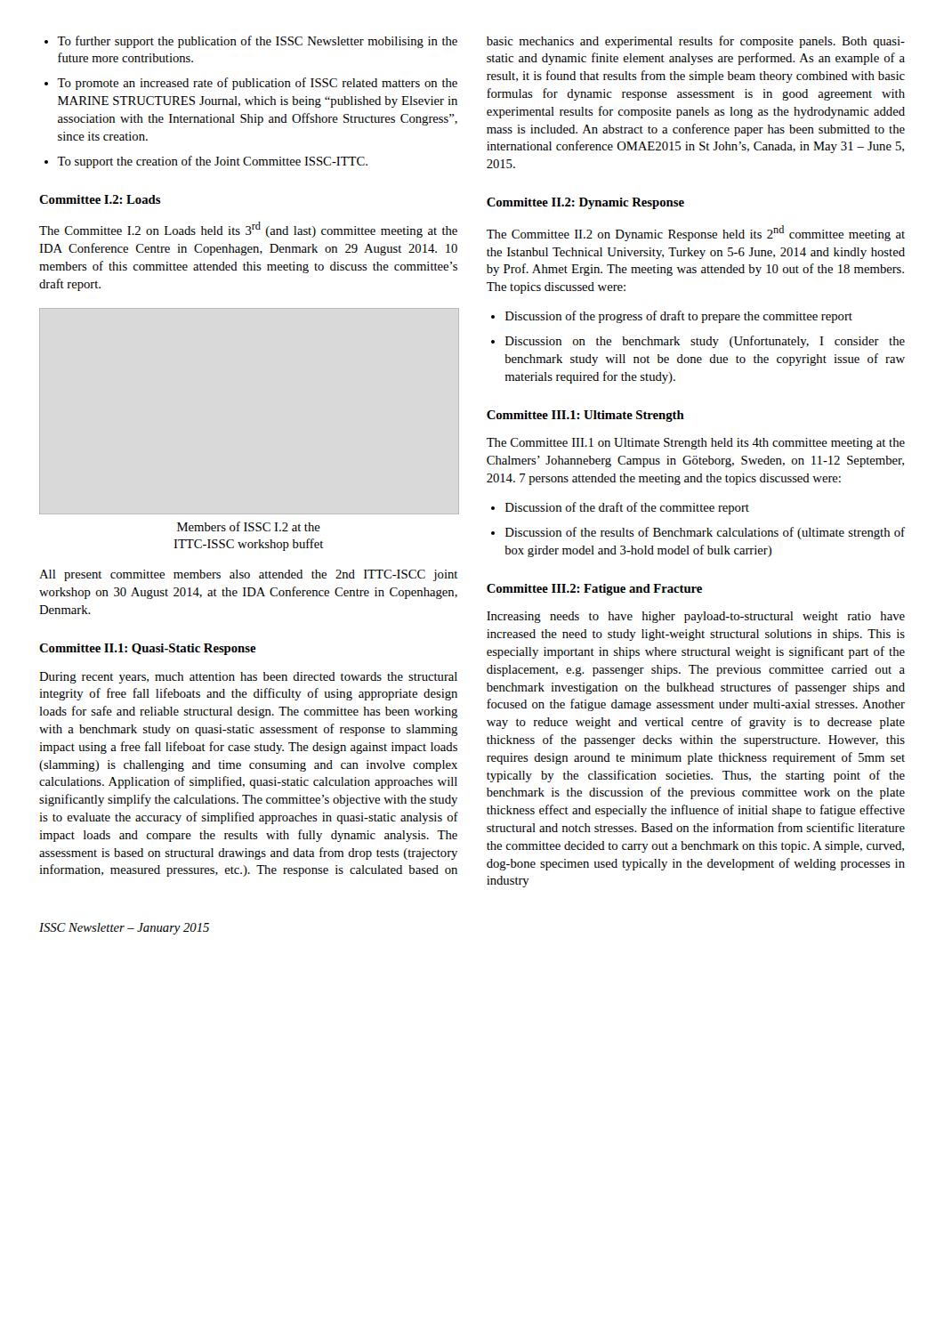To further support the publication of the ISSC Newsletter mobilising in the future more contributions.
To promote an increased rate of publication of ISSC related matters on the MARINE STRUCTURES Journal, which is being “published by Elsevier in association with the International Ship and Offshore Structures Congress”, since its creation.
To support the creation of the Joint Committee ISSC-ITTC.
Committee I.2: Loads
The Committee I.2 on Loads held its 3rd (and last) committee meeting at the IDA Conference Centre in Copenhagen, Denmark on 29 August 2014. 10 members of this committee attended this meeting to discuss the committee’s draft report.
Members of ISSC I.2 at the
ITTC-ISSC workshop buffet
All present committee members also attended the 2nd ITTC-ISCC joint workshop on 30 August 2014, at the IDA Conference Centre in Copenhagen, Denmark.
Committee II.1: Quasi-Static Response
During recent years, much attention has been directed towards the structural integrity of free fall lifeboats and the difficulty of using appropriate design loads for safe and reliable structural design. The committee has been working with a benchmark study on quasi-static assessment of response to slamming impact using a free fall lifeboat for case study. The design against impact loads (slamming) is challenging and time consuming and can involve complex calculations. Application of simplified, quasi-static calculation approaches will significantly simplify the calculations. The committee’s objective with the study is to evaluate the accuracy of simplified approaches in quasi-static analysis of impact loads and compare the results with fully dynamic analysis. The assessment is based on structural drawings and data from drop tests (trajectory information, measured pressures, etc.). The response is calculated based on basic mechanics and experimental results for composite panels. Both quasi-static and dynamic finite element analyses are performed. As an example of a result, it is found that results from the simple beam theory combined with basic formulas for dynamic response assessment is in good agreement with experimental results for composite panels as long as the hydrodynamic added mass is included. An abstract to a conference paper has been submitted to the international conference OMAE2015 in St John’s, Canada, in May 31 – June 5, 2015.
Committee II.2: Dynamic Response
The Committee II.2 on Dynamic Response held its 2nd committee meeting at the Istanbul Technical University, Turkey on 5-6 June, 2014 and kindly hosted by Prof. Ahmet Ergin. The meeting was attended by 10 out of the 18 members. The topics discussed were:
Discussion of the progress of draft to prepare the committee report
Discussion on the benchmark study (Unfortunately, I consider the benchmark study will not be done due to the copyright issue of raw materials required for the study).
Committee III.1: Ultimate Strength
The Committee III.1 on Ultimate Strength held its 4th committee meeting at the Chalmers’ Johanneberg Campus in Göteborg, Sweden, on 11-12 September, 2014. 7 persons attended the meeting and the topics discussed were:
Discussion of the draft of the committee report
Discussion of the results of Benchmark calculations of (ultimate strength of box girder model and 3-hold model of bulk carrier)
Committee III.2: Fatigue and Fracture
Increasing needs to have higher payload-to-structural weight ratio have increased the need to study light-weight structural solutions in ships. This is especially important in ships where structural weight is significant part of the displacement, e.g. passenger ships. The previous committee carried out a benchmark investigation on the bulkhead structures of passenger ships and focused on the fatigue damage assessment under multi-axial stresses. Another way to reduce weight and vertical centre of gravity is to decrease plate thickness of the passenger decks within the superstructure. However, this requires design around te minimum plate thickness requirement of 5mm set typically by the classification societies. Thus, the starting point of the benchmark is the discussion of the previous committee work on the plate thickness effect and especially the influence of initial shape to fatigue effective structural and notch stresses. Based on the information from scientific literature the committee decided to carry out a benchmark on this topic. A simple, curved, dog-bone specimen used typically in the development of welding processes in industry
ISSC Newsletter – January 2015